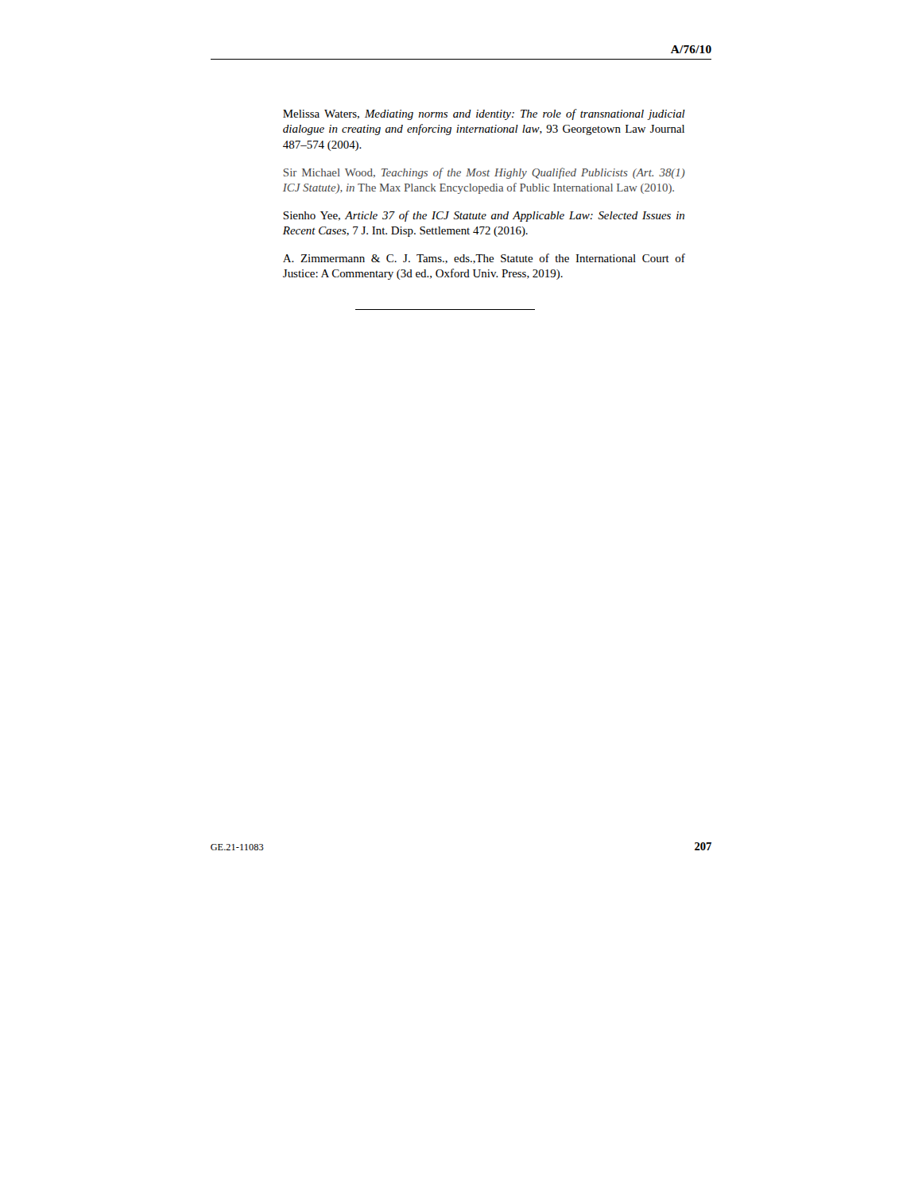A/76/10
Melissa Waters, Mediating norms and identity: The role of transnational judicial dialogue in creating and enforcing international law, 93 Georgetown Law Journal 487–574 (2004).
Sir Michael Wood, Teachings of the Most Highly Qualified Publicists (Art. 38(1) ICJ Statute), in The Max Planck Encyclopedia of Public International Law (2010).
Sienho Yee, Article 37 of the ICJ Statute and Applicable Law: Selected Issues in Recent Cases, 7 J. Int. Disp. Settlement 472 (2016).
A. Zimmermann & C. J. Tams., eds.,The Statute of the International Court of Justice: A Commentary (3d ed., Oxford Univ. Press, 2019).
GE.21-11083
207